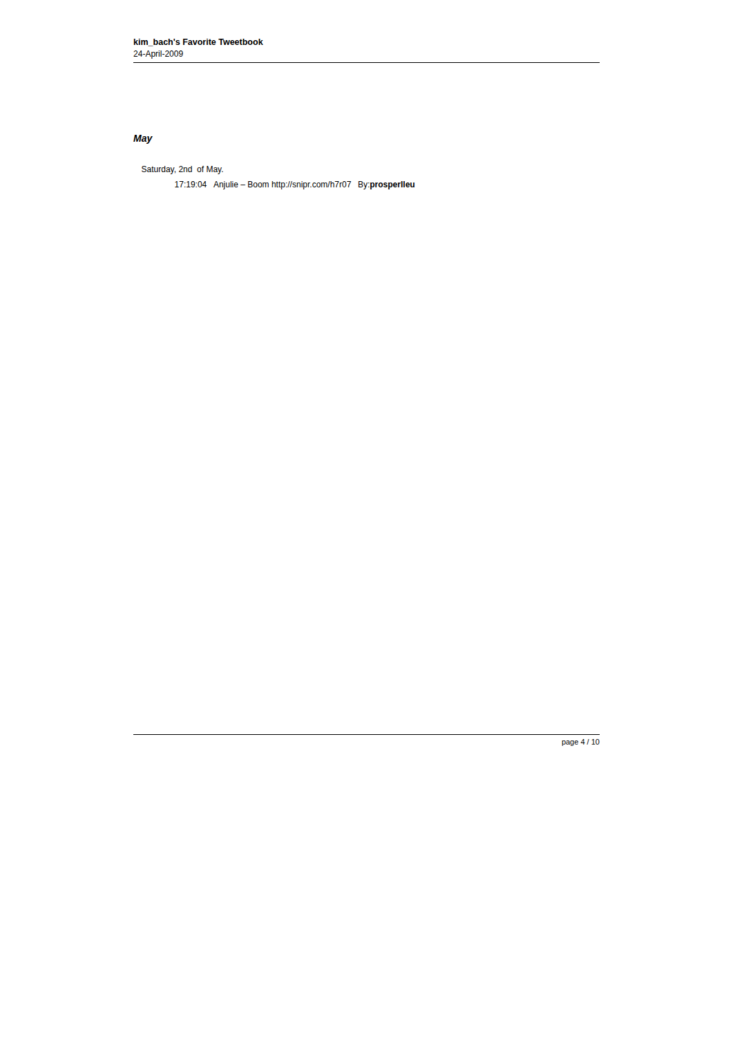kim_bach's Favorite Tweetbook
24-April-2009
May
Saturday, 2nd of May.
17:19:04 Anjulie – Boom http://snipr.com/h7r07 By: prosperlleu
page 4 / 10